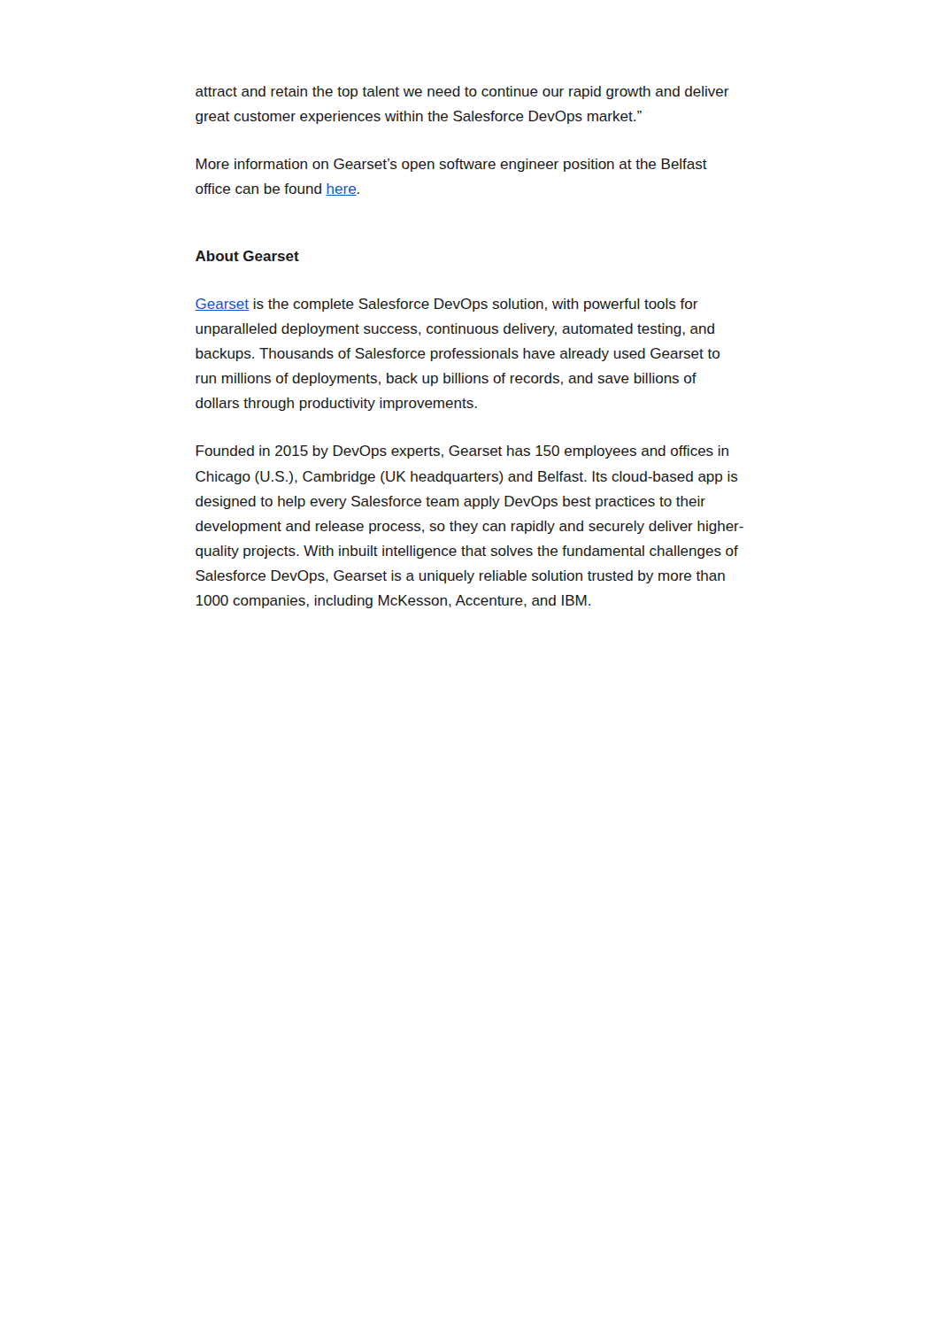attract and retain the top talent we need to continue our rapid growth and deliver great customer experiences within the Salesforce DevOps market.”
More information on Gearset’s open software engineer position at the Belfast office can be found here.
About Gearset
Gearset is the complete Salesforce DevOps solution, with powerful tools for unparalleled deployment success, continuous delivery, automated testing, and backups. Thousands of Salesforce professionals have already used Gearset to run millions of deployments, back up billions of records, and save billions of dollars through productivity improvements.
Founded in 2015 by DevOps experts, Gearset has 150 employees and offices in Chicago (U.S.), Cambridge (UK headquarters) and Belfast. Its cloud-based app is designed to help every Salesforce team apply DevOps best practices to their development and release process, so they can rapidly and securely deliver higher-quality projects. With inbuilt intelligence that solves the fundamental challenges of Salesforce DevOps, Gearset is a uniquely reliable solution trusted by more than 1000 companies, including McKesson, Accenture, and IBM.